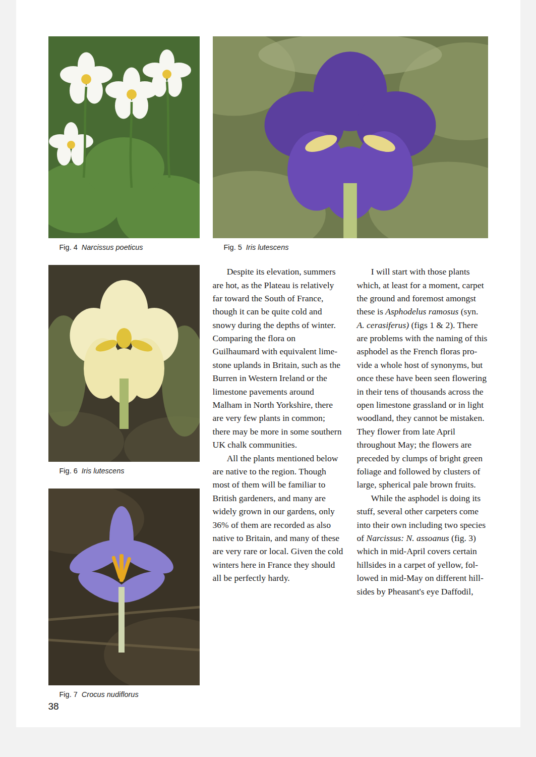©Gordon James
Fig. 4 Narcissus poeticus
©Gordon James
Fig. 5 Iris lutescens
©Gordon James
Fig. 6 Iris lutescens
©Gordon James
Fig. 7 Crocus nudiflorus
Despite its elevation, summers are hot, as the Plateau is relatively far toward the South of France, though it can be quite cold and snowy during the depths of winter. Comparing the flora on Guilhaumard with equivalent limestone uplands in Britain, such as the Burren in Western Ireland or the limestone pavements around Malham in North Yorkshire, there are very few plants in common; there may be more in some southern UK chalk communities.
All the plants mentioned below are native to the region. Though most of them will be familiar to British gardeners, and many are widely grown in our gardens, only 36% of them are recorded as also native to Britain, and many of these are very rare or local. Given the cold winters here in France they should all be perfectly hardy.
I will start with those plants which, at least for a moment, carpet the ground and foremost amongst these is Asphodelus ramosus (syn. A. cerasiferus) (figs 1 & 2). There are problems with the naming of this asphodel as the French floras provide a whole host of synonyms, but once these have been seen flowering in their tens of thousands across the open limestone grassland or in light woodland, they cannot be mistaken. They flower from late April throughout May; the flowers are preceded by clumps of bright green foliage and followed by clusters of large, spherical pale brown fruits.
While the asphodel is doing its stuff, several other carpeters come into their own including two species of Narcissus: N. assoanus (fig. 3) which in mid-April covers certain hillsides in a carpet of yellow, followed in mid-May on different hillsides by Pheasant's eye Daffodil,
38